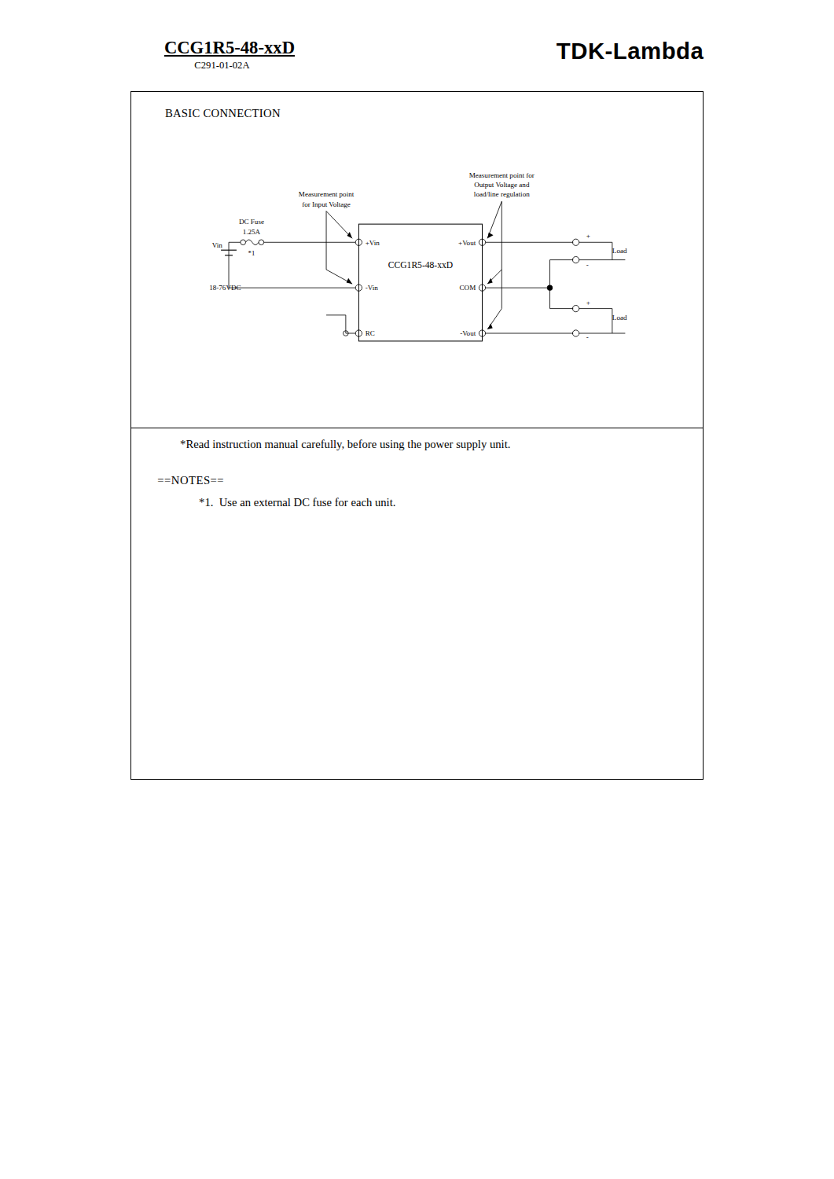TDK-Lambda
CCG1R5-48-xxD
C291-01-02A
BASIC CONNECTION
Measurement point for Input Voltage Measurement point for Output Voltage and load/line regulation CCG1R5-48-xxD +Vin -Vin RC +Vout COM -Vout DC Fuse 1.25A Vin 18-76VDC *1 + - Load + - Load
*Read instruction manual carefully, before using the power supply unit.
==NOTES==
*1. Use an external DC fuse for each unit.